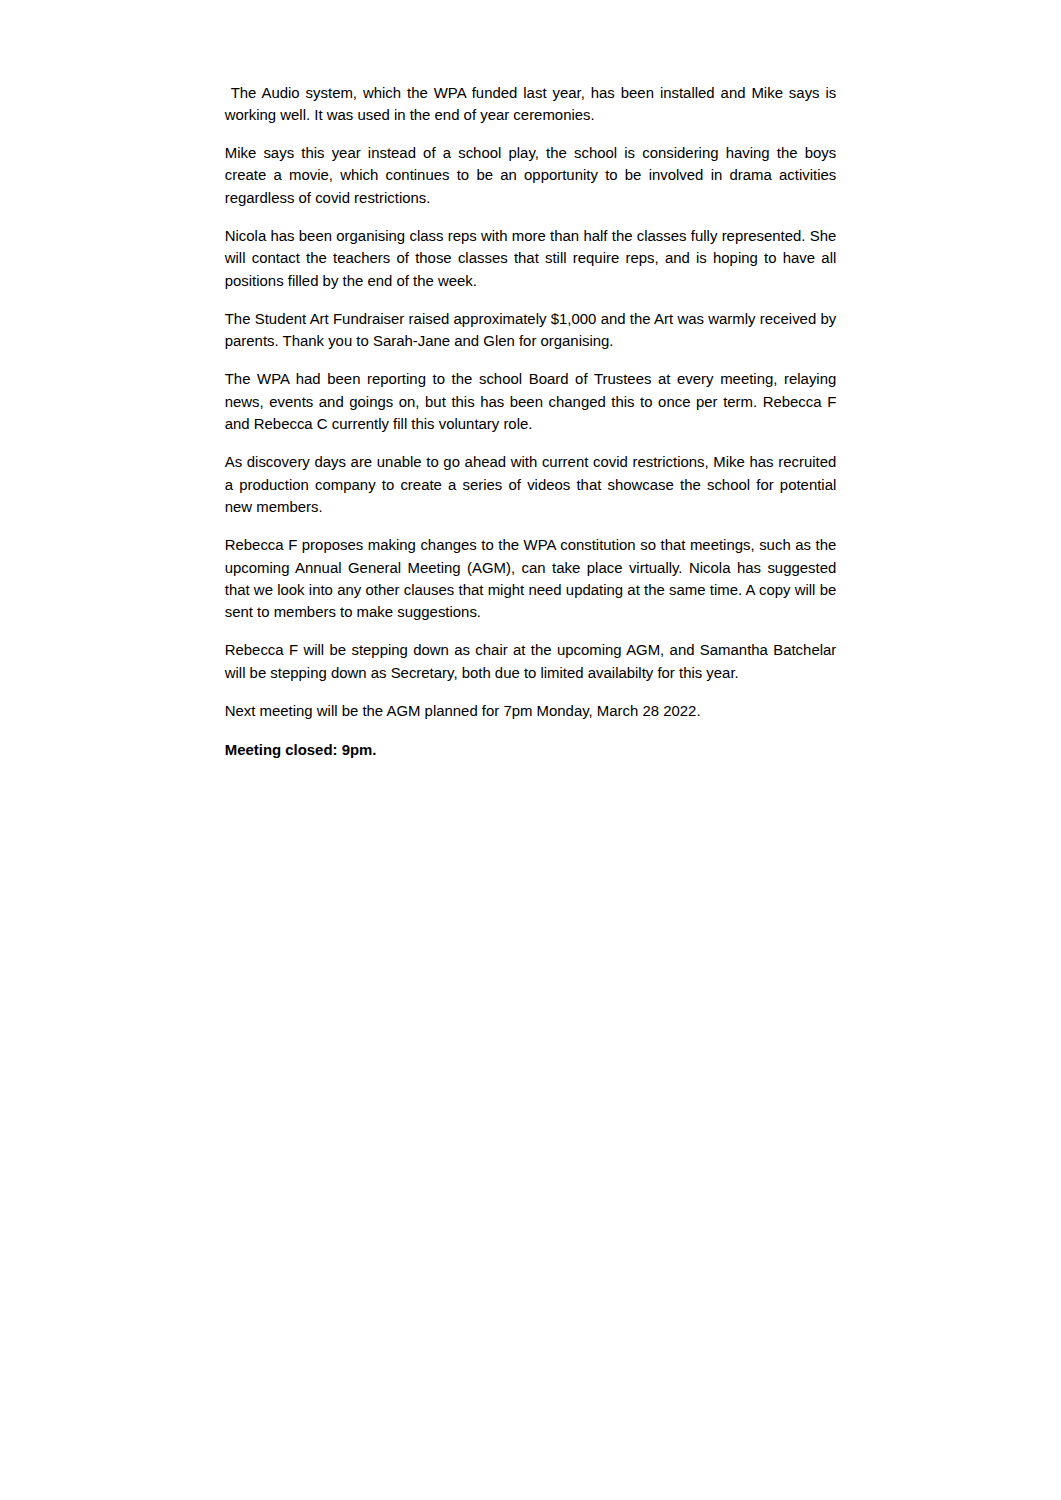The Audio system, which the WPA funded last year, has been installed and Mike says is working well. It was used in the end of year ceremonies.
Mike says this year instead of a school play, the school is considering having the boys create a movie, which continues to be an opportunity to be involved in drama activities regardless of covid restrictions.
Nicola has been organising class reps with more than half the classes fully represented. She will contact the teachers of those classes that still require reps, and is hoping to have all positions filled by the end of the week.
The Student Art Fundraiser raised approximately $1,000 and the Art was warmly received by parents. Thank you to Sarah-Jane and Glen for organising.
The WPA had been reporting to the school Board of Trustees at every meeting, relaying news, events and goings on, but this has been changed this to once per term. Rebecca F and Rebecca C currently fill this voluntary role.
As discovery days are unable to go ahead with current covid restrictions, Mike has recruited a production company to create a series of videos that showcase the school for potential new members.
Rebecca F proposes making changes to the WPA constitution so that meetings, such as the upcoming Annual General Meeting (AGM), can take place virtually. Nicola has suggested that we look into any other clauses that might need updating at the same time. A copy will be sent to members to make suggestions.
Rebecca F will be stepping down as chair at the upcoming AGM, and Samantha Batchelar will be stepping down as Secretary, both due to limited availabilty for this year.
Next meeting will be the AGM planned for 7pm Monday, March 28 2022.
Meeting closed: 9pm.